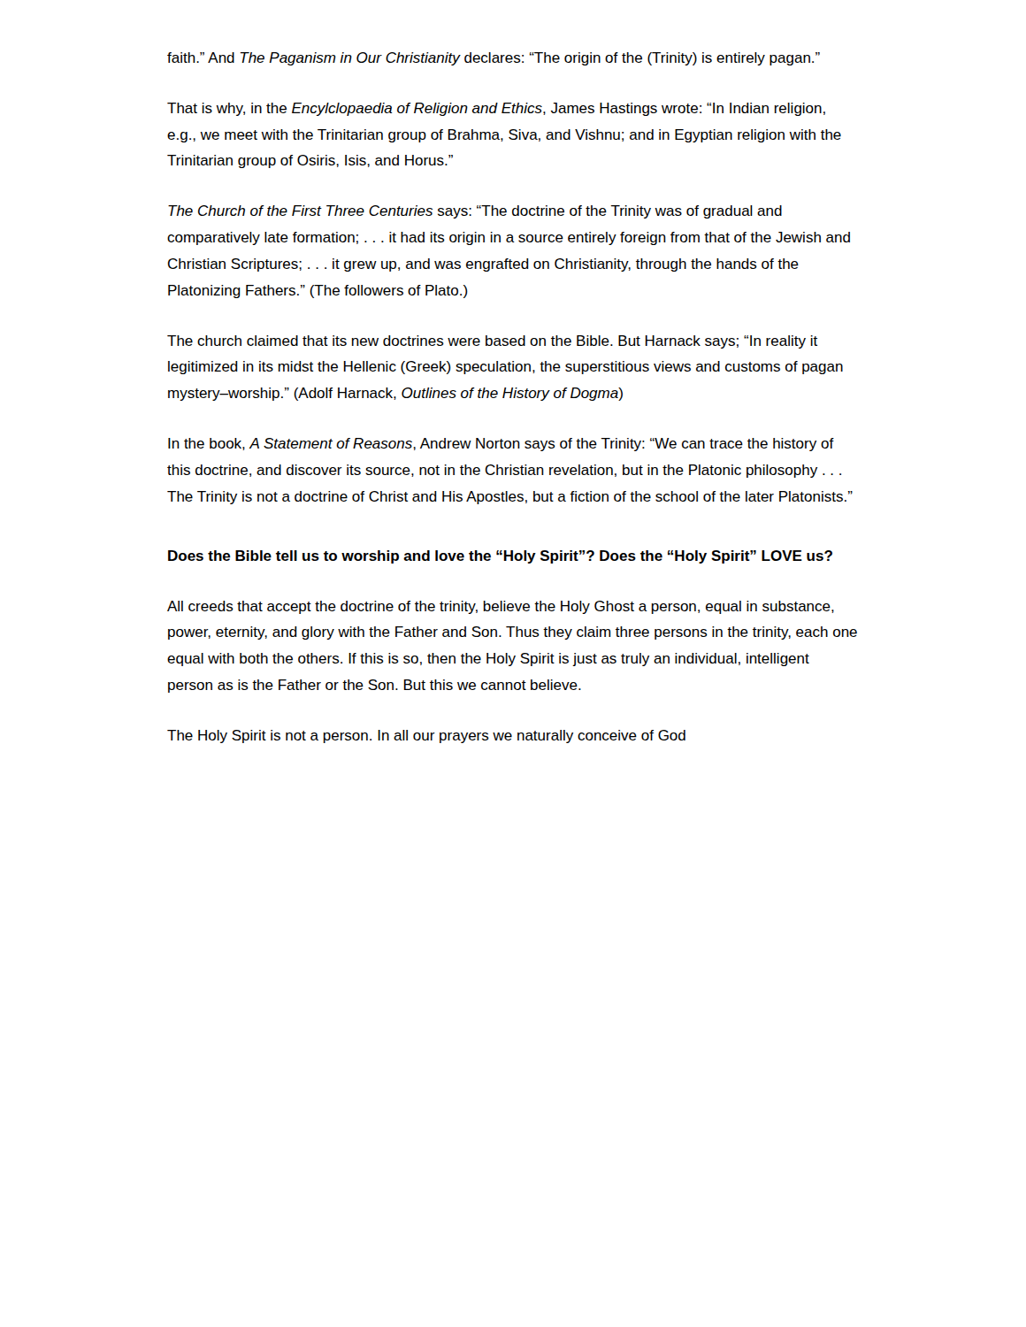faith.” And The Paganism in Our Christianity declares: “The origin of the (Trinity) is entirely pagan.”
That is why, in the Encylclopaedia of Religion and Ethics, James Hastings wrote: “In Indian religion, e.g., we meet with the Trinitarian group of Brahma, Siva, and Vishnu; and in Egyptian religion with the Trinitarian group of Osiris, Isis, and Horus.”
The Church of the First Three Centuries says: “The doctrine of the Trinity was of gradual and comparatively late formation; . . . it had its origin in a source entirely foreign from that of the Jewish and Christian Scriptures; . . . it grew up, and was engrafted on Christianity, through the hands of the Platonizing Fathers.” (The followers of Plato.)
The church claimed that its new doctrines were based on the Bible. But Harnack says; “In reality it legitimized in its midst the Hellenic (Greek) speculation, the superstitious views and customs of pagan mystery–worship.” (Adolf Harnack, Outlines of the History of Dogma)
In the book, A Statement of Reasons, Andrew Norton says of the Trinity: “We can trace the history of this doctrine, and discover its source, not in the Christian revelation, but in the Platonic philosophy . . . The Trinity is not a doctrine of Christ and His Apostles, but a fiction of the school of the later Platonists.”
Does the Bible tell us to worship and love the “Holy Spirit”? Does the “Holy Spirit” LOVE us?
All creeds that accept the doctrine of the trinity, believe the Holy Ghost a person, equal in substance, power, eternity, and glory with the Father and Son. Thus they claim three persons in the trinity, each one equal with both the others. If this is so, then the Holy Spirit is just as truly an individual, intelligent person as is the Father or the Son. But this we cannot believe.
The Holy Spirit is not a person. In all our prayers we naturally conceive of God